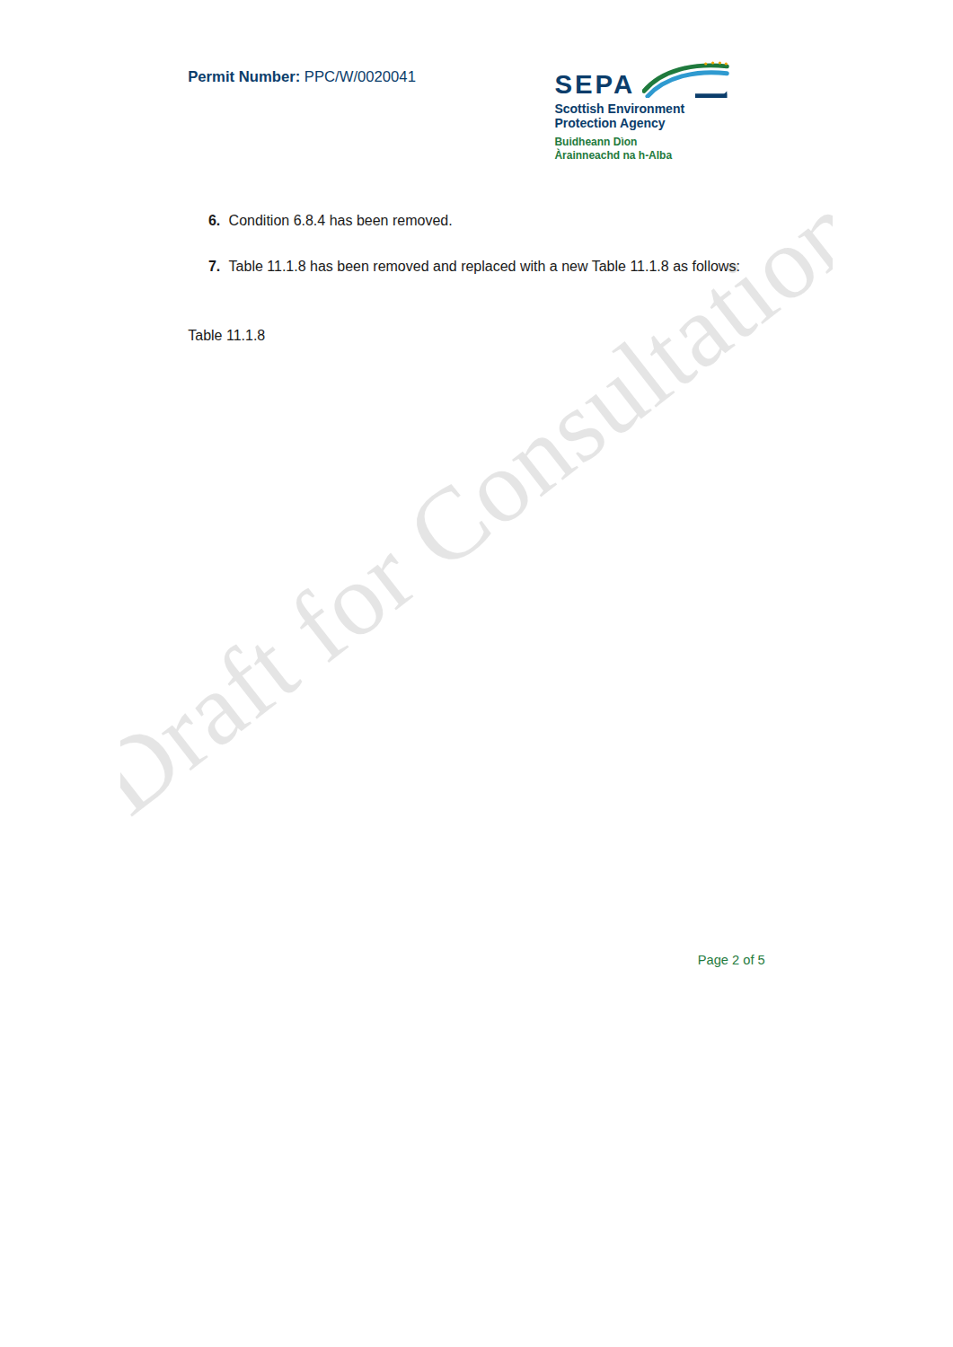Draft for Consultation
Permit Number: PPC/W/0020041
SEPA
Scottish Environment
Protection Agency
Buidheann Dìon
Àrainneachd na h-Alba
6. Condition 6.8.4 has been removed.
7. Table 11.1.8 has been removed and replaced with a new Table 11.1.8 as follows:
Table 11.1.8
Page 2 of 5